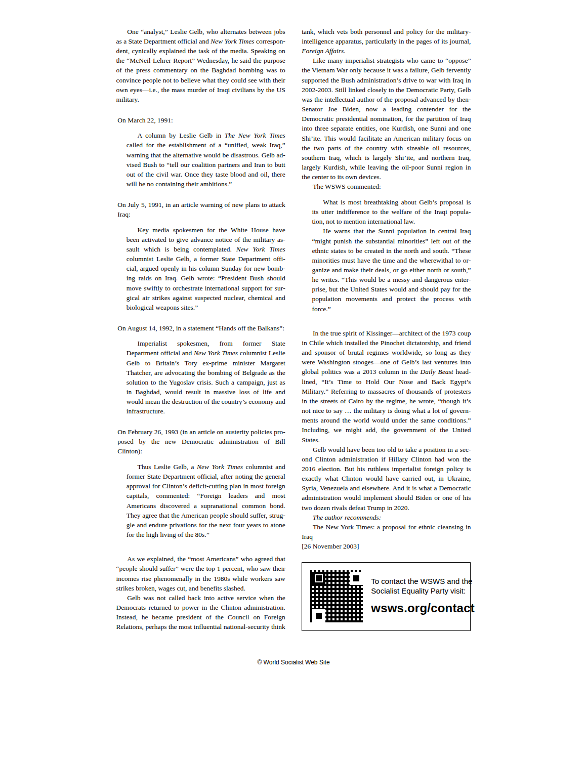One “analyst,” Leslie Gelb, who alternates between jobs as a State Department official and New York Times correspondent, cynically explained the task of the media. Speaking on the “McNeil-Lehrer Report” Wednesday, he said the purpose of the press commentary on the Baghdad bombing was to convince people not to believe what they could see with their own eyes—i.e., the mass murder of Iraqi civilians by the US military.
On March 22, 1991:
A column by Leslie Gelb in The New York Times called for the establishment of a “unified, weak Iraq,” warning that the alternative would be disastrous. Gelb advised Bush to “tell our coalition partners and Iran to butt out of the civil war. Once they taste blood and oil, there will be no containing their ambitions.”
On July 5, 1991, in an article warning of new plans to attack Iraq:
Key media spokesmen for the White House have been activated to give advance notice of the military assault which is being contemplated. New York Times columnist Leslie Gelb, a former State Department official, argued openly in his column Sunday for new bombing raids on Iraq. Gelb wrote: “President Bush should move swiftly to orchestrate international support for surgical air strikes against suspected nuclear, chemical and biological weapons sites.”
On August 14, 1992, in a statement “Hands off the Balkans”:
Imperialist spokesmen, from former State Department official and New York Times columnist Leslie Gelb to Britain’s Tory ex-prime minister Margaret Thatcher, are advocating the bombing of Belgrade as the solution to the Yugoslav crisis. Such a campaign, just as in Baghdad, would result in massive loss of life and would mean the destruction of the country’s economy and infrastructure.
On February 26, 1993 (in an article on austerity policies proposed by the new Democratic administration of Bill Clinton):
Thus Leslie Gelb, a New York Times columnist and former State Department official, after noting the general approval for Clinton’s deficit-cutting plan in most foreign capitals, commented: “Foreign leaders and most Americans discovered a supranational common bond. They agree that the American people should suffer, struggle and endure privations for the next four years to atone for the high living of the 80s.”
As we explained, the “most Americans” who agreed that “people should suffer” were the top 1 percent, who saw their incomes rise phenomenally in the 1980s while workers saw strikes broken, wages cut, and benefits slashed.
Gelb was not called back into active service when the Democrats returned to power in the Clinton administration. Instead, he became president of the Council on Foreign Relations, perhaps the most influential national-security think tank, which vets both personnel and policy for the military-intelligence apparatus, particularly in the pages of its journal, Foreign Affairs.
Like many imperialist strategists who came to “oppose” the Vietnam War only because it was a failure, Gelb fervently supported the Bush administration’s drive to war with Iraq in 2002-2003. Still linked closely to the Democratic Party, Gelb was the intellectual author of the proposal advanced by then-Senator Joe Biden, now a leading contender for the Democratic presidential nomination, for the partition of Iraq into three separate entities, one Kurdish, one Sunni and one Shi’ite. This would facilitate an American military focus on the two parts of the country with sizeable oil resources, southern Iraq, which is largely Shi’ite, and northern Iraq, largely Kurdish, while leaving the oil-poor Sunni region in the center to its own devices.
The WSWS commented:
What is most breathtaking about Gelb’s proposal is its utter indifference to the welfare of the Iraqi population, not to mention international law.
He warns that the Sunni population in central Iraq “might punish the substantial minorities” left out of the ethnic states to be created in the north and south. “These minorities must have the time and the wherewithal to organize and make their deals, or go either north or south,” he writes. “This would be a messy and dangerous enterprise, but the United States would and should pay for the population movements and protect the process with force.”
In the true spirit of Kissinger—architect of the 1973 coup in Chile which installed the Pinochet dictatorship, and friend and sponsor of brutal regimes worldwide, so long as they were Washington stooges—one of Gelb’s last ventures into global politics was a 2013 column in the Daily Beast headlined, “It’s Time to Hold Our Nose and Back Egypt’s Military.” Referring to massacres of thousands of protesters in the streets of Cairo by the regime, he wrote, “though it’s not nice to say … the military is doing what a lot of governments around the world would under the same conditions.” Including, we might add, the government of the United States.
Gelb would have been too old to take a position in a second Clinton administration if Hillary Clinton had won the 2016 election. But his ruthless imperialist foreign policy is exactly what Clinton would have carried out, in Ukraine, Syria, Venezuela and elsewhere. And it is what a Democratic administration would implement should Biden or one of his two dozen rivals defeat Trump in 2020.
The author recommends:
The New York Times: a proposal for ethnic cleansing in Iraq
[26 November 2003]
To contact the WSWS and the
Socialist Equality Party visit:
wsws.org/contact
© World Socialist Web Site